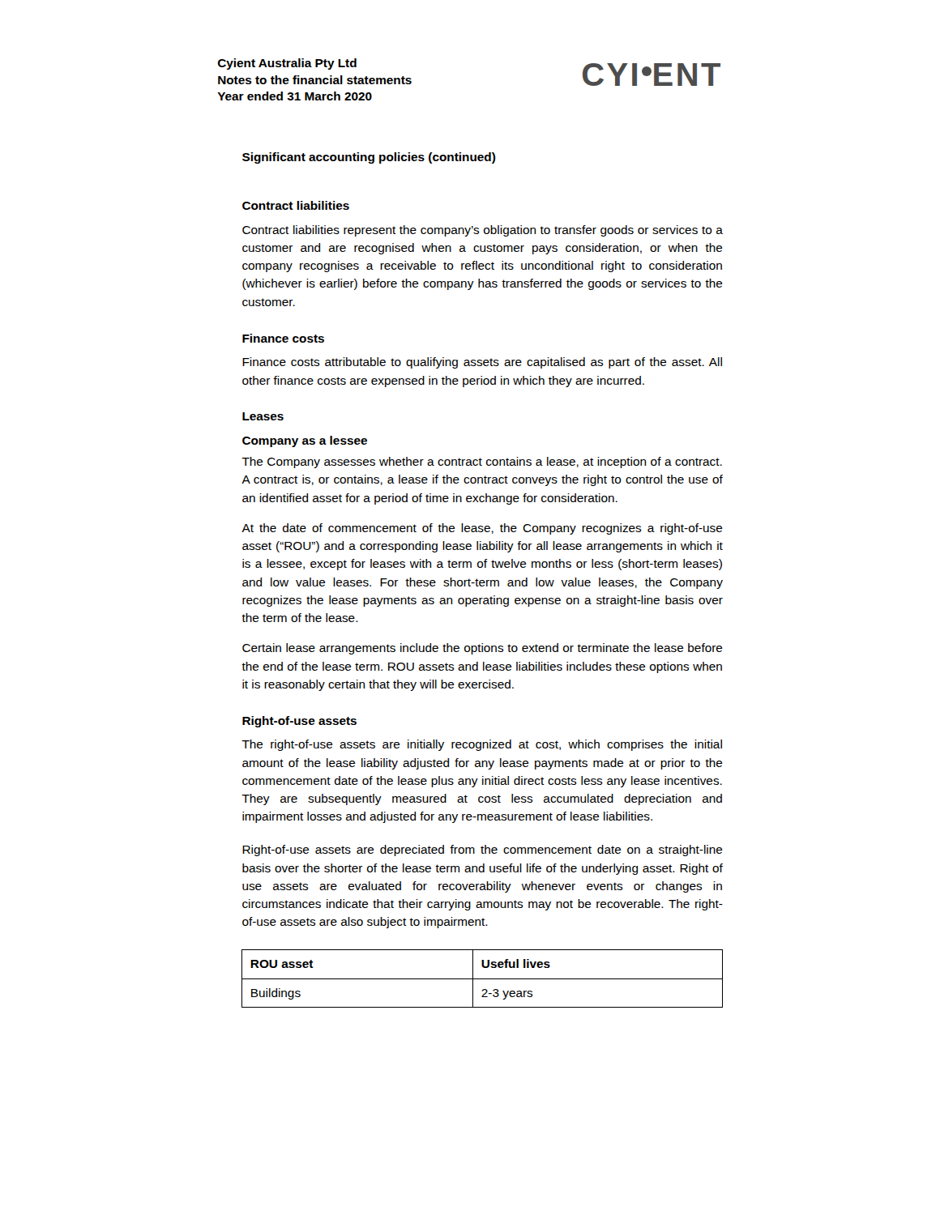Cyient Australia Pty Ltd
Notes to the financial statements
Year ended 31 March 2020
CYI ENT
Significant accounting policies (continued)
Contract liabilities
Contract liabilities represent the company’s obligation to transfer goods or services to a customer and are recognised when a customer pays consideration, or when the company recognises a receivable to reflect its unconditional right to consideration (whichever is earlier) before the company has transferred the goods or services to the customer.
Finance costs
Finance costs attributable to qualifying assets are capitalised as part of the asset. All other finance costs are expensed in the period in which they are incurred.
Leases
Company as a lessee
The Company assesses whether a contract contains a lease, at inception of a contract. A contract is, or contains, a lease if the contract conveys the right to control the use of an identified asset for a period of time in exchange for consideration.
At the date of commencement of the lease, the Company recognizes a right-of-use asset (“ROU”) and a corresponding lease liability for all lease arrangements in which it is a lessee, except for leases with a term of twelve months or less (short-term leases) and low value leases. For these short-term and low value leases, the Company recognizes the lease payments as an operating expense on a straight-line basis over the term of the lease.
Certain lease arrangements include the options to extend or terminate the lease before the end of the lease term. ROU assets and lease liabilities includes these options when it is reasonably certain that they will be exercised.
Right-of-use assets
The right-of-use assets are initially recognized at cost, which comprises the initial amount of the lease liability adjusted for any lease payments made at or prior to the commencement date of the lease plus any initial direct costs less any lease incentives. They are subsequently measured at cost less accumulated depreciation and impairment losses and adjusted for any re-measurement of lease liabilities.
Right-of-use assets are depreciated from the commencement date on a straight-line basis over the shorter of the lease term and useful life of the underlying asset. Right of use assets are evaluated for recoverability whenever events or changes in circumstances indicate that their carrying amounts may not be recoverable. The right-of-use assets are also subject to impairment.
| ROU asset | Useful lives |
| --- | --- |
| Buildings | 2-3 years |